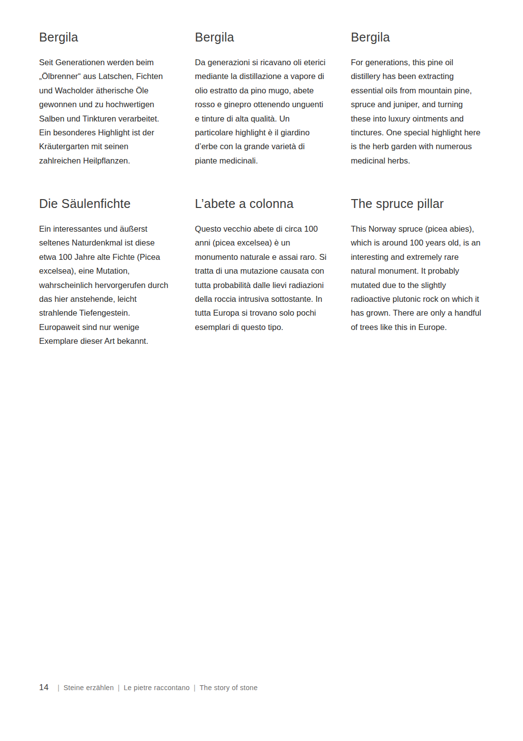Bergila
Seit Generationen werden beim „Ölbrenner“ aus Latschen, Fichten und Wacholder ätherische Öle gewonnen und zu hochwertigen Salben und Tinkturen verarbeitet. Ein besonderes Highlight ist der Kräutergarten mit seinen zahlreichen Heilpflanzen.
Die Säulenfichte
Ein interessantes und äußerst seltenes Naturdenkmal ist diese etwa 100 Jahre alte Fichte (Picea excelsea), eine Mutation, wahrscheinlich hervorgerufen durch das hier anstehende, leicht strahlende Tiefengestein. Europaweit sind nur wenige Exemplare dieser Art bekannt.
Bergila
Da generazioni si ricavano oli eterici mediante la distillazione a vapore di olio estratto da pino mugo, abete rosso e ginepro ottenendo unguenti e tinture di alta qualità. Un particolare highlight è il giardino d’erbe con la grande varietà di piante medicinali.
L’abete a colonna
Questo vecchio abete di circa 100 anni (picea excelsea) è un monumento naturale e assai raro. Si tratta di una mutazione causata con tutta probabilità dalle lievi radiazioni della roccia intrusiva sottostante. In tutta Europa si trovano solo pochi esemplari di questo tipo.
Bergila
For generations, this pine oil distillery has been extracting essential oils from mountain pine, spruce and juniper, and turning these into luxury ointments and tinctures. One special highlight here is the herb garden with numerous medicinal herbs.
The spruce pillar
This Norway spruce (picea abies), which is around 100 years old, is an interesting and extremely rare natural monument. It probably mutated due to the slightly radioactive plutonic rock on which it has grown. There are only a handful of trees like this in Europe.
14|Steine erzählen|Le pietre raccontano|The story of stone